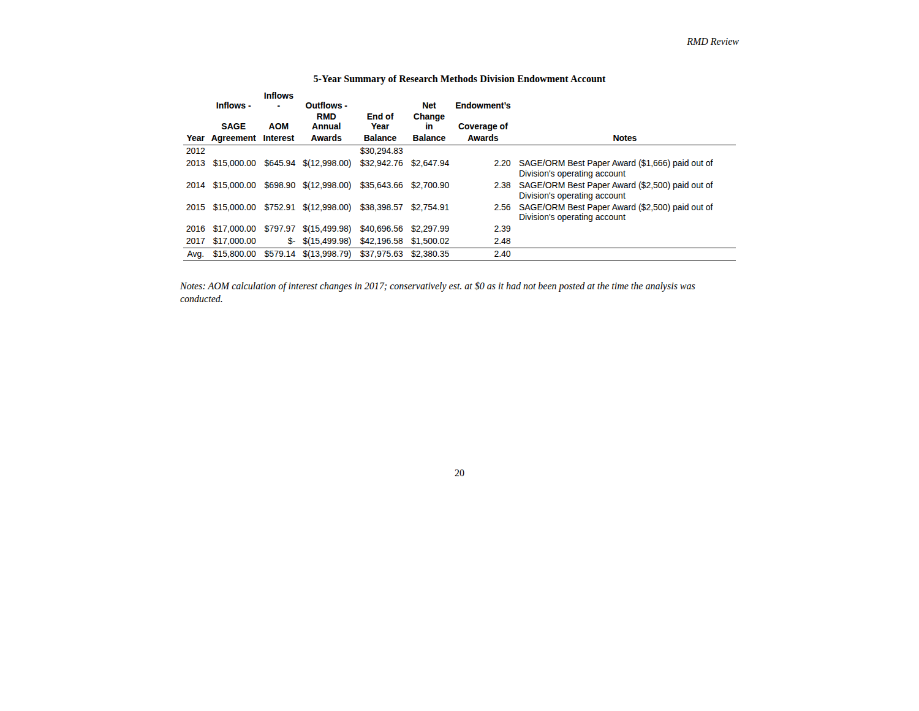RMD Review
5-Year Summary of Research Methods Division Endowment Account
| | Inflows - | Inflows - | Outflows - | | Net | Endowment’s | |
| --- | --- | --- | --- | --- | --- | --- | --- |
| | SAGE | AOM | RMD Annual | End of Year | Change in | Coverage of | |
| Year | Agreement | Interest | Awards | Balance | Balance | Awards | Notes |
| 2012 | | | | $30,294.83 | | | |
| 2013 | $15,000.00 | $645.94 | $(12,998.00) | $32,942.76 | $2,647.94 | 2.20 | SAGE/ORM Best Paper Award ($1,666) paid out of Division's operating account |
| 2014 | $15,000.00 | $698.90 | $(12,998.00) | $35,643.66 | $2,700.90 | 2.38 | SAGE/ORM Best Paper Award ($2,500) paid out of Division's operating account |
| 2015 | $15,000.00 | $752.91 | $(12,998.00) | $38,398.57 | $2,754.91 | 2.56 | SAGE/ORM Best Paper Award ($2,500) paid out of Division's operating account |
| 2016 | $17,000.00 | $797.97 | $(15,499.98) | $40,696.56 | $2,297.99 | 2.39 | |
| 2017 | $17,000.00 | $- | $(15,499.98) | $42,196.58 | $1,500.02 | 2.48 | |
| Avg. | $15,800.00 | $579.14 | $(13,998.79) | $37,975.63 | $2,380.35 | 2.40 | |
Notes: AOM calculation of interest changes in 2017; conservatively est. at $0 as it had not been posted at the time the analysis was conducted.
20